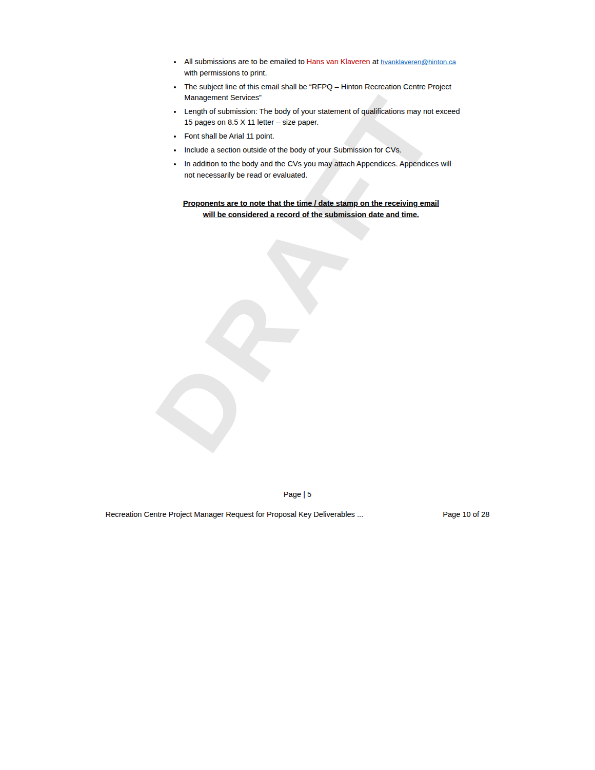DRAFT
All submissions are to be emailed to Hans van Klaveren at hvanklaveren@hinton.ca with permissions to print.
The subject line of this email shall be “RFPQ – Hinton Recreation Centre Project Management Services”
Length of submission: The body of your statement of qualifications may not exceed 15 pages on 8.5 X 11 letter – size paper.
Font shall be Arial 11 point.
Include a section outside of the body of your Submission for CVs.
In addition to the body and the CVs you may attach Appendices. Appendices will not necessarily be read or evaluated.
Proponents are to note that the time / date stamp on the receiving email will be considered a record of the submission date and time.
Page | 5
Recreation Centre Project Manager Request for Proposal Key Deliverables ...
Page 10 of 28